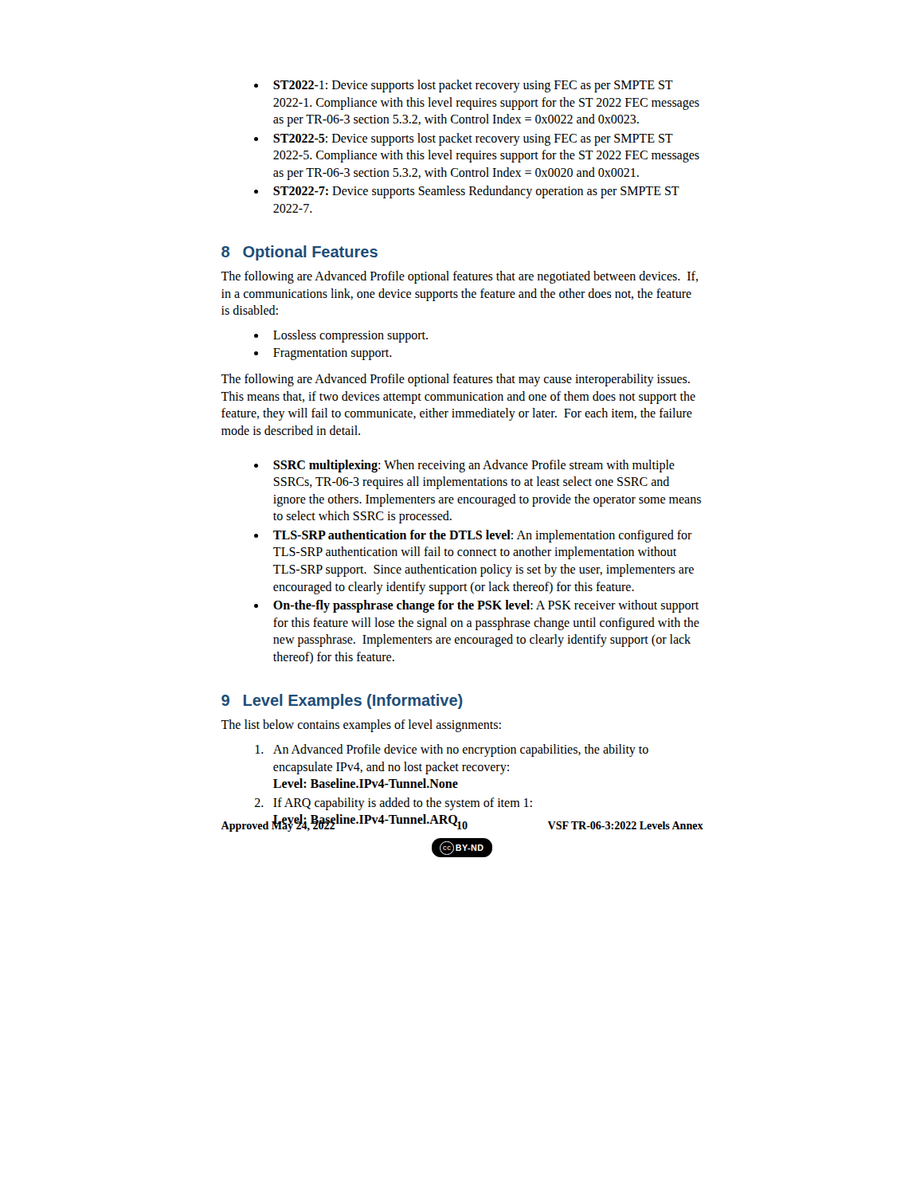ST2022-1: Device supports lost packet recovery using FEC as per SMPTE ST 2022-1. Compliance with this level requires support for the ST 2022 FEC messages as per TR-06-3 section 5.3.2, with Control Index = 0x0022 and 0x0023.
ST2022-5: Device supports lost packet recovery using FEC as per SMPTE ST 2022-5. Compliance with this level requires support for the ST 2022 FEC messages as per TR-06-3 section 5.3.2, with Control Index = 0x0020 and 0x0021.
ST2022-7: Device supports Seamless Redundancy operation as per SMPTE ST 2022-7.
8 Optional Features
The following are Advanced Profile optional features that are negotiated between devices. If, in a communications link, one device supports the feature and the other does not, the feature is disabled:
Lossless compression support.
Fragmentation support.
The following are Advanced Profile optional features that may cause interoperability issues. This means that, if two devices attempt communication and one of them does not support the feature, they will fail to communicate, either immediately or later. For each item, the failure mode is described in detail.
SSRC multiplexing: When receiving an Advance Profile stream with multiple SSRCs, TR-06-3 requires all implementations to at least select one SSRC and ignore the others. Implementers are encouraged to provide the operator some means to select which SSRC is processed.
TLS-SRP authentication for the DTLS level: An implementation configured for TLS-SRP authentication will fail to connect to another implementation without TLS-SRP support. Since authentication policy is set by the user, implementers are encouraged to clearly identify support (or lack thereof) for this feature.
On-the-fly passphrase change for the PSK level: A PSK receiver without support for this feature will lose the signal on a passphrase change until configured with the new passphrase. Implementers are encouraged to clearly identify support (or lack thereof) for this feature.
9 Level Examples (Informative)
The list below contains examples of level assignments:
An Advanced Profile device with no encryption capabilities, the ability to encapsulate IPv4, and no lost packet recovery:
Level: Baseline.IPv4-Tunnel.None
If ARQ capability is added to the system of item 1:
Level: Baseline.IPv4-Tunnel.ARQ
Approved May 24, 2022
10
VSF TR-06-3:2022 Levels Annex
cc BY-ND